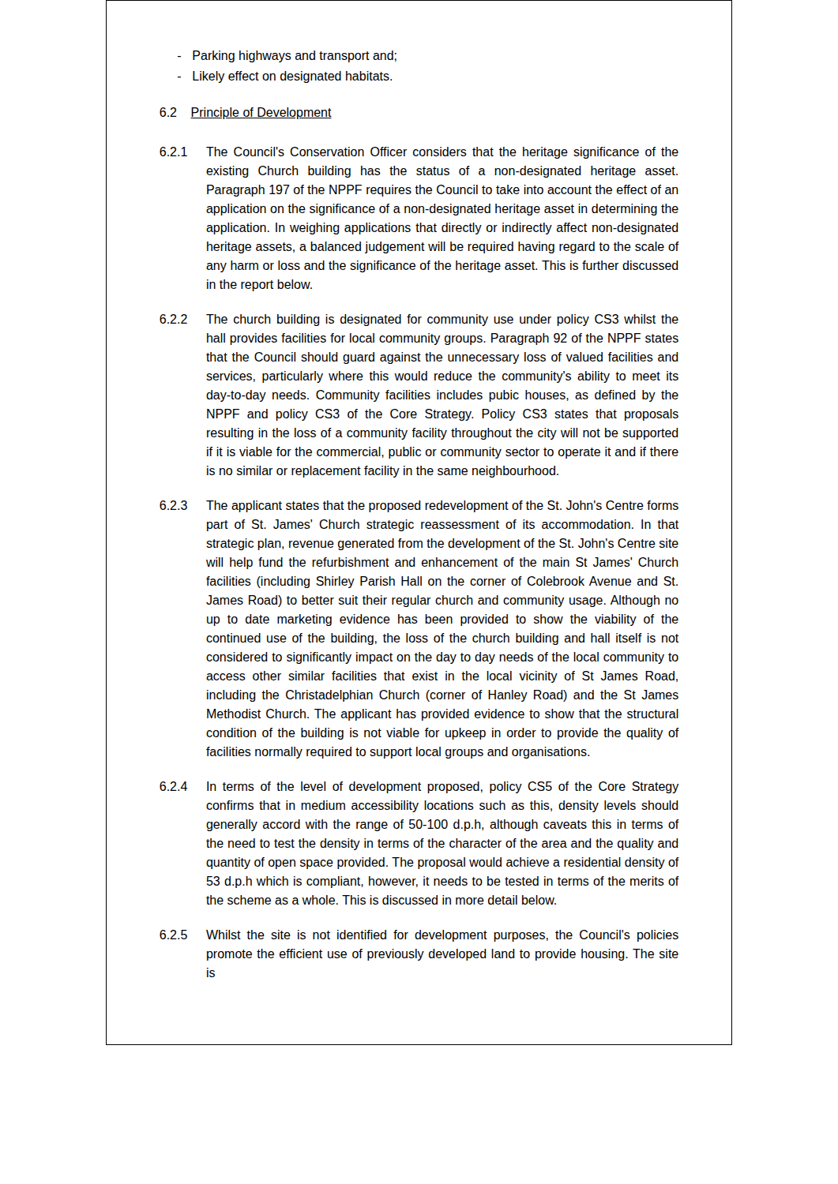Parking highways and transport and;
Likely effect on designated habitats.
6.2 Principle of Development
6.2.1
The Council's Conservation Officer considers that the heritage significance of the existing Church building has the status of a non-designated heritage asset. Paragraph 197 of the NPPF requires the Council to take into account the effect of an application on the significance of a non-designated heritage asset in determining the application. In weighing applications that directly or indirectly affect non-designated heritage assets, a balanced judgement will be required having regard to the scale of any harm or loss and the significance of the heritage asset. This is further discussed in the report below.
6.2.2
The church building is designated for community use under policy CS3 whilst the hall provides facilities for local community groups. Paragraph 92 of the NPPF states that the Council should guard against the unnecessary loss of valued facilities and services, particularly where this would reduce the community's ability to meet its day-to-day needs. Community facilities includes pubic houses, as defined by the NPPF and policy CS3 of the Core Strategy. Policy CS3 states that proposals resulting in the loss of a community facility throughout the city will not be supported if it is viable for the commercial, public or community sector to operate it and if there is no similar or replacement facility in the same neighbourhood.
6.2.3
The applicant states that the proposed redevelopment of the St. John's Centre forms part of St. James' Church strategic reassessment of its accommodation. In that strategic plan, revenue generated from the development of the St. John's Centre site will help fund the refurbishment and enhancement of the main St James' Church facilities (including Shirley Parish Hall on the corner of Colebrook Avenue and St. James Road) to better suit their regular church and community usage. Although no up to date marketing evidence has been provided to show the viability of the continued use of the building, the loss of the church building and hall itself is not considered to significantly impact on the day to day needs of the local community to access other similar facilities that exist in the local vicinity of St James Road, including the Christadelphian Church (corner of Hanley Road) and the St James Methodist Church. The applicant has provided evidence to show that the structural condition of the building is not viable for upkeep in order to provide the quality of facilities normally required to support local groups and organisations.
6.2.4
In terms of the level of development proposed, policy CS5 of the Core Strategy confirms that in medium accessibility locations such as this, density levels should generally accord with the range of 50-100 d.p.h, although caveats this in terms of the need to test the density in terms of the character of the area and the quality and quantity of open space provided. The proposal would achieve a residential density of 53 d.p.h which is compliant, however, it needs to be tested in terms of the merits of the scheme as a whole. This is discussed in more detail below.
6.2.5
Whilst the site is not identified for development purposes, the Council's policies promote the efficient use of previously developed land to provide housing. The site is